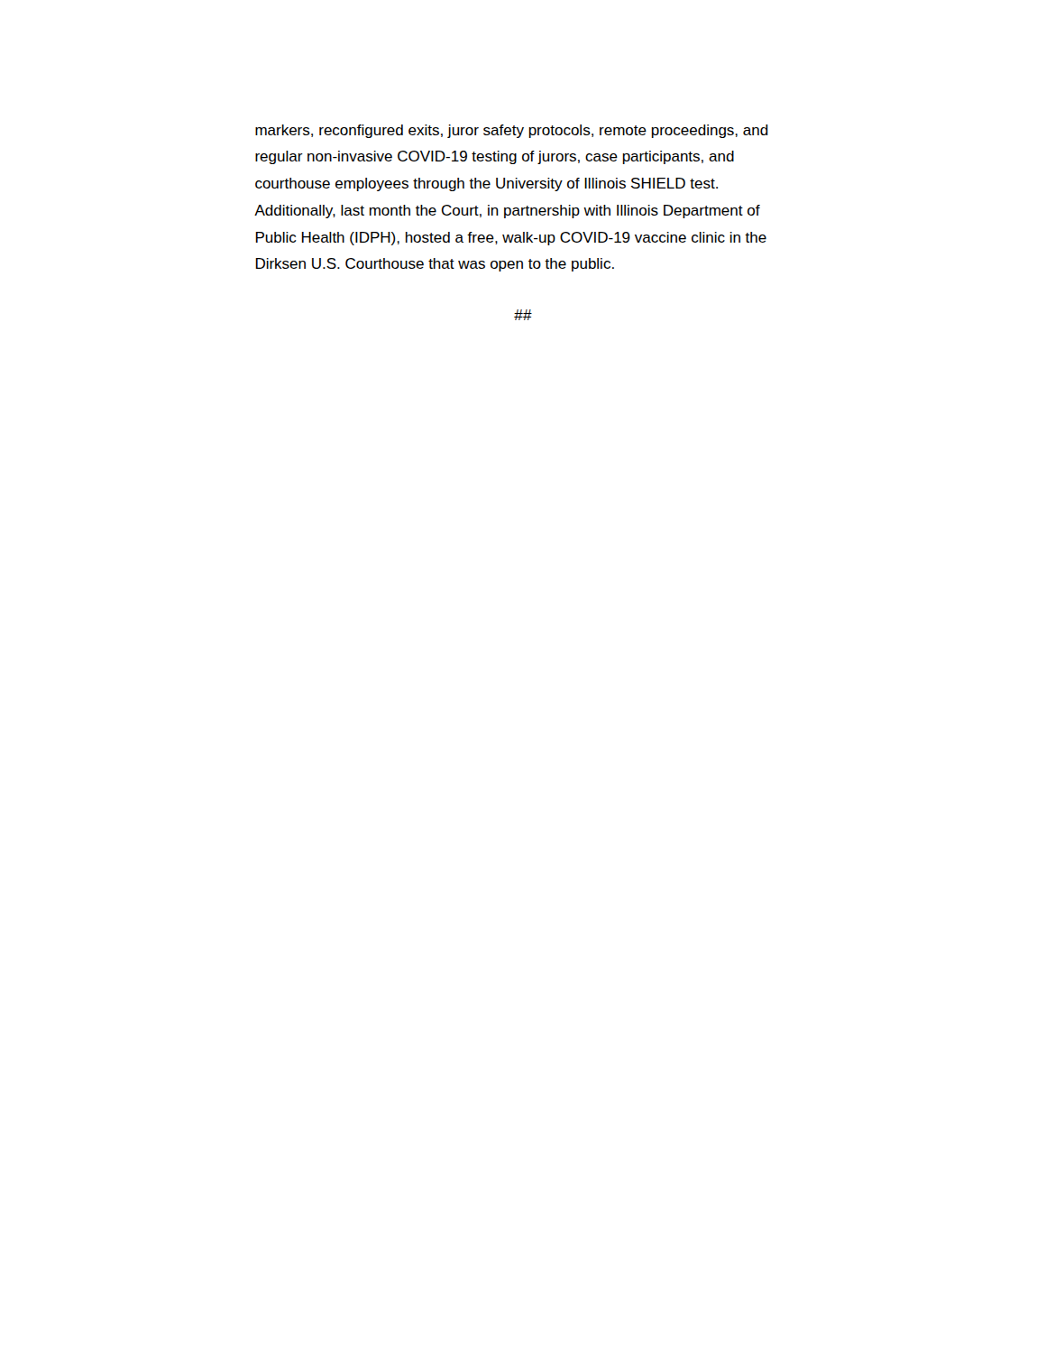markers, reconfigured exits, juror safety protocols, remote proceedings, and regular non-invasive COVID-19 testing of jurors, case participants, and courthouse employees through the University of Illinois SHIELD test. Additionally, last month the Court, in partnership with Illinois Department of Public Health (IDPH), hosted a free, walk-up COVID-19 vaccine clinic in the Dirksen U.S. Courthouse that was open to the public.
##